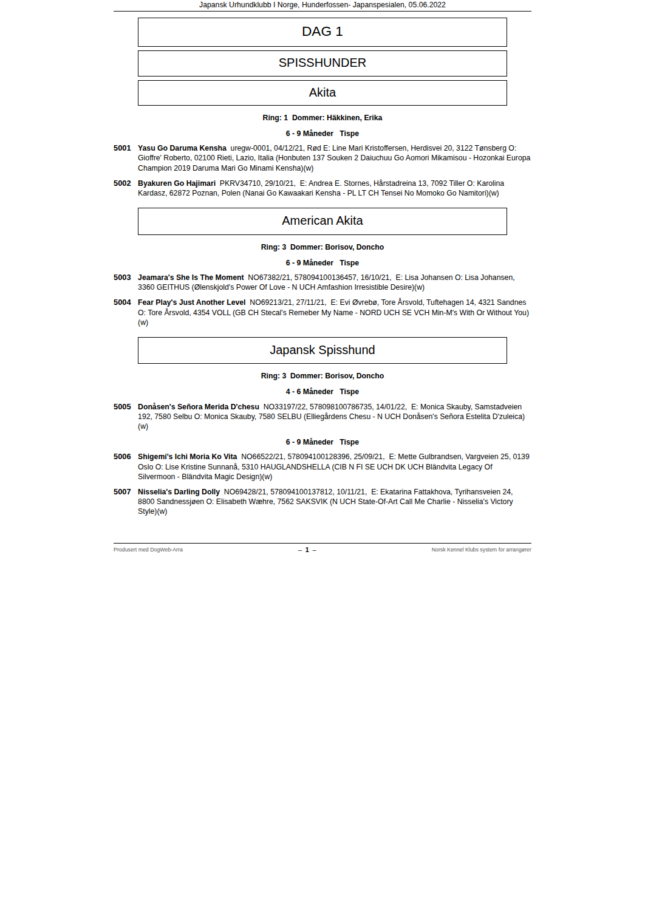Japansk Urhundklubb I Norge, Hunderfossen- Japanspesialen, 05.06.2022
DAG 1
SPISSHUNDER
Akita
Ring: 1 Dommer: Häkkinen, Erika
6 - 9 Måneder Tispe
5001
Yasu Go Daruma Kensha uregw-0001, 04/12/21, Rød E: Line Mari Kristoffersen, Herdisvei 20, 3122 Tønsberg O: Gioffre' Roberto, 02100 Rieti, Lazio, Italia (Honbuten 137 Souken 2 Daiuchuu Go Aomori Mikamisou - Hozonkai Europa Champion 2019 Daruma Mari Go Minami Kensha)(w)
5002
Byakuren Go Hajimari PKRV34710, 29/10/21, E: Andrea E. Stornes, Hårstadreina 13, 7092 Tiller O: Karolina Kardasz, 62872 Poznan, Polen (Nanai Go Kawaakari Kensha - PL LT CH Tensei No Momoko Go Namitori)(w)
American Akita
Ring: 3 Dommer: Borisov, Doncho
6 - 9 Måneder Tispe
5003
Jeamara's She Is The Moment NO67382/21, 578094100136457, 16/10/21, E: Lisa Johansen O: Lisa Johansen, 3360 GEITHUS (Ølenskjold's Power Of Love - N UCH Amfashion Irresistible Desire)(w)
5004
Fear Play's Just Another Level NO69213/21, 27/11/21, E: Evi Øvrebø, Tore Årsvold, Tuftehagen 14, 4321 Sandnes O: Tore Årsvold, 4354 VOLL (GB CH Stecal's Remeber My Name - NORD UCH SE VCH Min-M's With Or Without You)(w)
Japansk Spisshund
Ring: 3 Dommer: Borisov, Doncho
4 - 6 Måneder Tispe
5005
Donåsen's Señora Merida D'chesu NO33197/22, 578098100786735, 14/01/22, E: Monica Skauby, Samstadveien 192, 7580 Selbu O: Monica Skauby, 7580 SELBU (Elliegårdens Chesu - N UCH Donåsen's Señora Estelita D'zuleica)(w)
6 - 9 Måneder Tispe
5006
Shigemi's Ichi Moria Ko Vita NO66522/21, 578094100128396, 25/09/21, E: Mette Gulbrandsen, Vargveien 25, 0139 Oslo O: Lise Kristine Sunnanå, 5310 HAUGLANDSHELLA (CIB N FI SE UCH DK UCH Bländvita Legacy Of Silvermoon - Bländvita Magic Design)(w)
5007
Nisselia's Darling Dolly NO69428/21, 578094100137812, 10/11/21, E: Ekatarina Fattakhova, Tyrihansveien 24, 8800 Sandnessjøen O: Elisabeth Wæhre, 7562 SAKSVIK (N UCH State-Of-Art Call Me Charlie - Nisselia's Victory Style)(w)
Produsert med DogWeb-Arra
– 1 –
Norsk Kennel Klubs system for arrangører